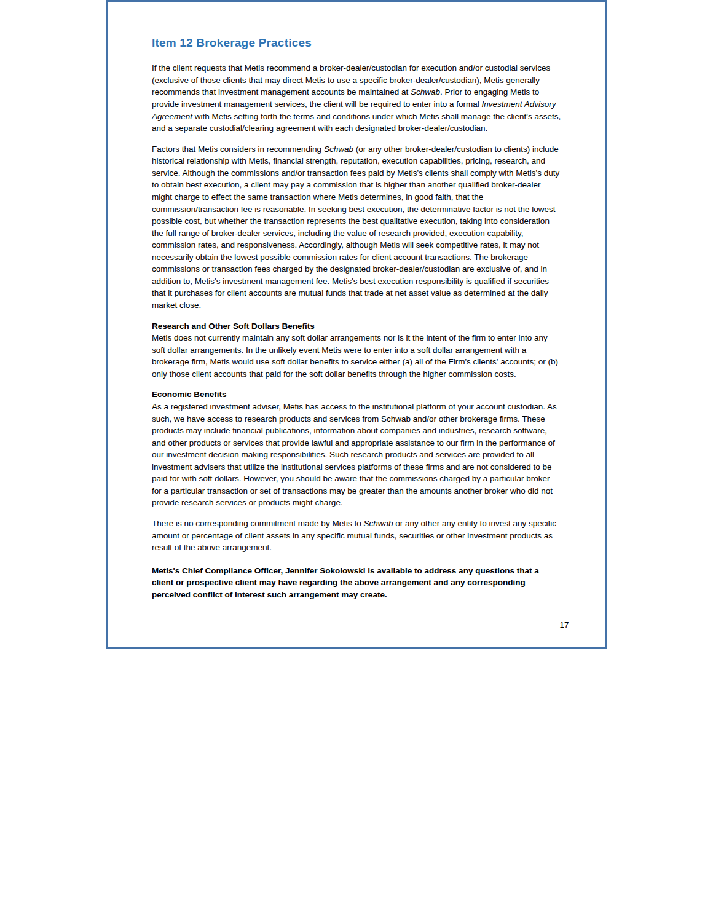Item 12 Brokerage Practices
If the client requests that Metis recommend a broker-dealer/custodian for execution and/or custodial services (exclusive of those clients that may direct Metis to use a specific broker-dealer/custodian), Metis generally recommends that investment management accounts be maintained at Schwab. Prior to engaging Metis to provide investment management services, the client will be required to enter into a formal Investment Advisory Agreement with Metis setting forth the terms and conditions under which Metis shall manage the client's assets, and a separate custodial/clearing agreement with each designated broker-dealer/custodian.
Factors that Metis considers in recommending Schwab (or any other broker-dealer/custodian to clients) include historical relationship with Metis, financial strength, reputation, execution capabilities, pricing, research, and service. Although the commissions and/or transaction fees paid by Metis's clients shall comply with Metis's duty to obtain best execution, a client may pay a commission that is higher than another qualified broker-dealer might charge to effect the same transaction where Metis determines, in good faith, that the commission/transaction fee is reasonable. In seeking best execution, the determinative factor is not the lowest possible cost, but whether the transaction represents the best qualitative execution, taking into consideration the full range of broker-dealer services, including the value of research provided, execution capability, commission rates, and responsiveness. Accordingly, although Metis will seek competitive rates, it may not necessarily obtain the lowest possible commission rates for client account transactions. The brokerage commissions or transaction fees charged by the designated broker-dealer/custodian are exclusive of, and in addition to, Metis's investment management fee. Metis's best execution responsibility is qualified if securities that it purchases for client accounts are mutual funds that trade at net asset value as determined at the daily market close.
Research and Other Soft Dollars Benefits
Metis does not currently maintain any soft dollar arrangements nor is it the intent of the firm to enter into any soft dollar arrangements. In the unlikely event Metis were to enter into a soft dollar arrangement with a brokerage firm, Metis would use soft dollar benefits to service either (a) all of the Firm's clients' accounts; or (b) only those client accounts that paid for the soft dollar benefits through the higher commission costs.
Economic Benefits
As a registered investment adviser, Metis has access to the institutional platform of your account custodian. As such, we have access to research products and services from Schwab and/or other brokerage firms. These products may include financial publications, information about companies and industries, research software, and other products or services that provide lawful and appropriate assistance to our firm in the performance of our investment decision making responsibilities. Such research products and services are provided to all investment advisers that utilize the institutional services platforms of these firms and are not considered to be paid for with soft dollars. However, you should be aware that the commissions charged by a particular broker for a particular transaction or set of transactions may be greater than the amounts another broker who did not provide research services or products might charge.
There is no corresponding commitment made by Metis to Schwab or any other any entity to invest any specific amount or percentage of client assets in any specific mutual funds, securities or other investment products as result of the above arrangement.
Metis's Chief Compliance Officer, Jennifer Sokolowski is available to address any questions that a client or prospective client may have regarding the above arrangement and any corresponding perceived conflict of interest such arrangement may create.
17